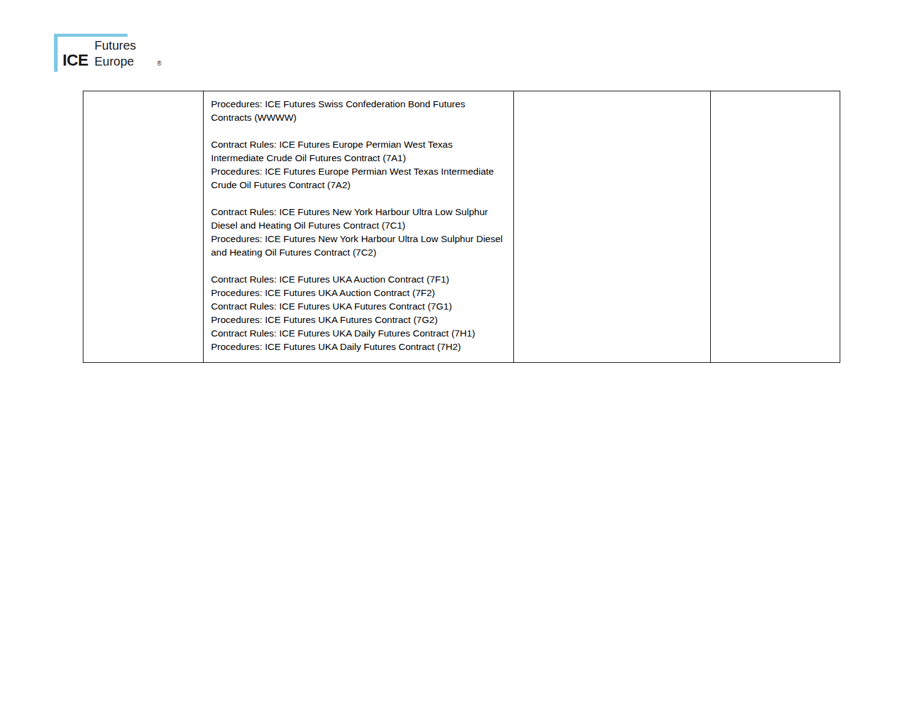ICE Futures Europe ®
| | Procedures: ICE Futures Swiss Confederation Bond Futures Contracts (WWWW) Contract Rules: ICE Futures Europe Permian West Texas Intermediate Crude Oil Futures Contract (7A1) Procedures: ICE Futures Europe Permian West Texas Intermediate Crude Oil Futures Contract (7A2) Contract Rules: ICE Futures New York Harbour Ultra Low Sulphur Diesel and Heating Oil Futures Contract (7C1) Procedures: ICE Futures New York Harbour Ultra Low Sulphur Diesel and Heating Oil Futures Contract (7C2) Contract Rules: ICE Futures UKA Auction Contract (7F1) Procedures: ICE Futures UKA Auction Contract (7F2) Contract Rules: ICE Futures UKA Futures Contract (7G1) Procedures: ICE Futures UKA Futures Contract (7G2) Contract Rules: ICE Futures UKA Daily Futures Contract (7H1) Procedures: ICE Futures UKA Daily Futures Contract (7H2) | | |